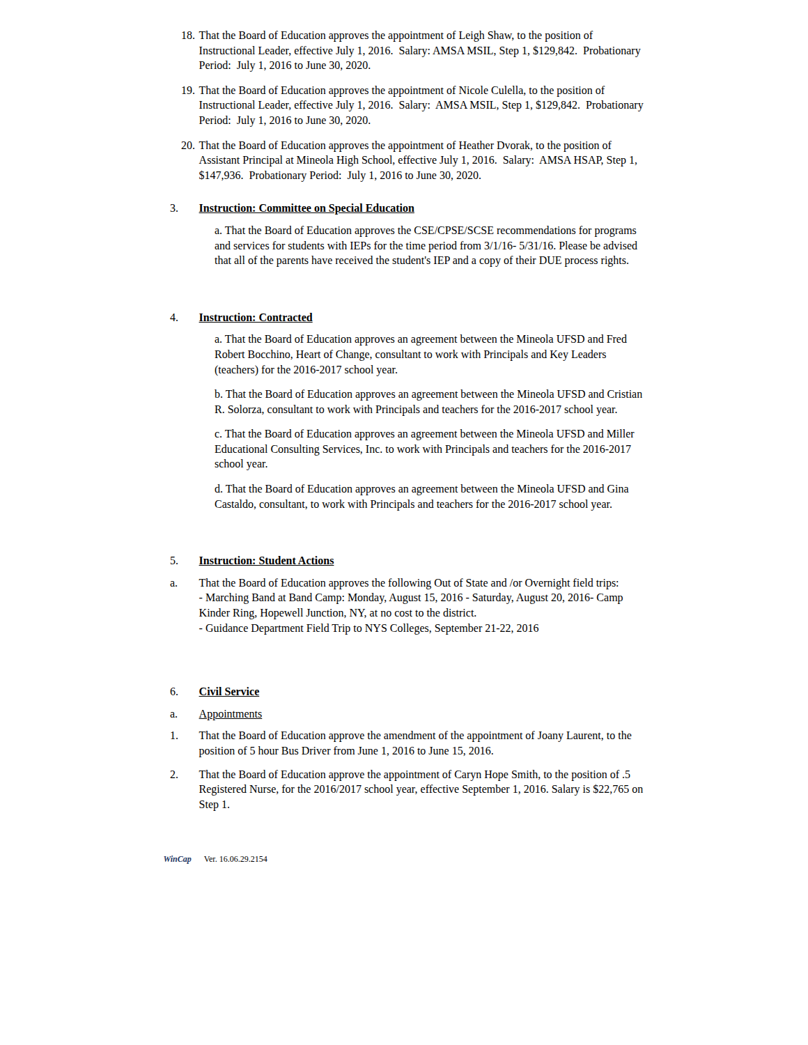18.
That the Board of Education approves the appointment of Leigh Shaw, to the position of Instructional Leader, effective July 1, 2016. Salary: AMSA MSIL, Step 1, $129,842. Probationary Period: July 1, 2016 to June 30, 2020.
19.
That the Board of Education approves the appointment of Nicole Culella, to the position of Instructional Leader, effective July 1, 2016. Salary: AMSA MSIL, Step 1, $129,842. Probationary Period: July 1, 2016 to June 30, 2020.
20.
That the Board of Education approves the appointment of Heather Dvorak, to the position of Assistant Principal at Mineola High School, effective July 1, 2016. Salary: AMSA HSAP, Step 1, $147,936. Probationary Period: July 1, 2016 to June 30, 2020.
3.
Instruction: Committee on Special Education
a. That the Board of Education approves the CSE/CPSE/SCSE recommendations for programs and services for students with IEPs for the time period from 3/1/16- 5/31/16. Please be advised that all of the parents have received the student's IEP and a copy of their DUE process rights.
4.
Instruction: Contracted
a. That the Board of Education approves an agreement between the Mineola UFSD and Fred Robert Bocchino, Heart of Change, consultant to work with Principals and Key Leaders (teachers) for the 2016-2017 school year.
b. That the Board of Education approves an agreement between the Mineola UFSD and Cristian R. Solorza, consultant to work with Principals and teachers for the 2016-2017 school year.
c. That the Board of Education approves an agreement between the Mineola UFSD and Miller Educational Consulting Services, Inc. to work with Principals and teachers for the 2016-2017 school year.
d. That the Board of Education approves an agreement between the Mineola UFSD and Gina Castaldo, consultant, to work with Principals and teachers for the 2016-2017 school year.
5.
Instruction: Student Actions
a.
That the Board of Education approves the following Out of State and /or Overnight field trips:
- Marching Band at Band Camp: Monday, August 15, 2016 - Saturday, August 20, 2016- Camp Kinder Ring, Hopewell Junction, NY, at no cost to the district.
- Guidance Department Field Trip to NYS Colleges, September 21-22, 2016
6.
Civil Service
a.
Appointments
1.
That the Board of Education approve the amendment of the appointment of Joany Laurent, to the position of 5 hour Bus Driver from June 1, 2016 to June 15, 2016.
2.
That the Board of Education approve the appointment of Caryn Hope Smith, to the position of .5 Registered Nurse, for the 2016/2017 school year, effective September 1, 2016. Salary is $22,765 on Step 1.
WinCap Ver. 16.06.29.2154